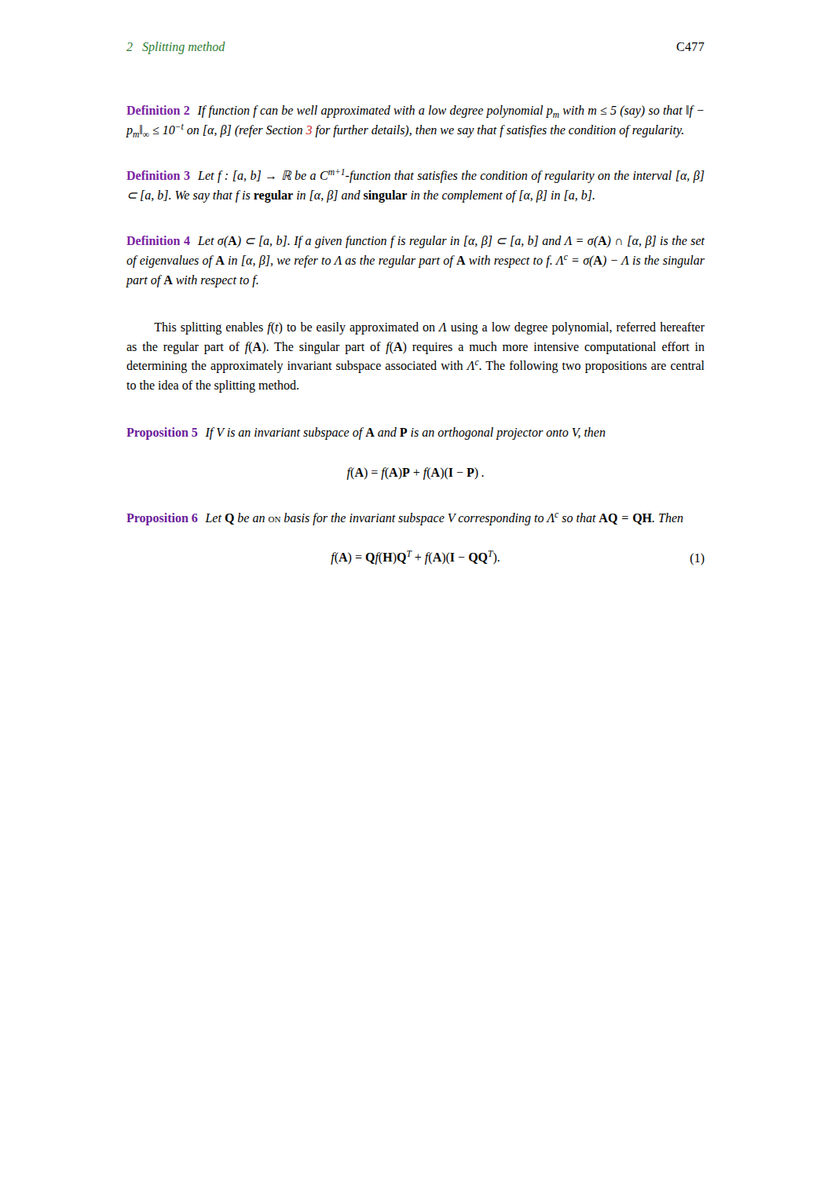2 Splitting method C477
Definition 2 If function f can be well approximated with a low degree polynomial pm with m ≤ 5 (say) so that ‖f − pm‖∞ ≤ 10−t on [α, β] (refer Section 3 for further details), then we say that f satisfies the condition of regularity.
Definition 3 Let f : [a, b] → ℝ be a Cm+1-function that satisfies the condition of regularity on the interval [α, β] ⊂ [a, b]. We say that f is regular in [α, β] and singular in the complement of [α, β] in [a, b].
Definition 4 Let σ(A) ⊂ [a, b]. If a given function f is regular in [α, β] ⊂ [a, b] and Λ = σ(A) ∩ [α, β] is the set of eigenvalues of A in [α, β], we refer to Λ as the regular part of A with respect to f. Λc = σ(A) − Λ is the singular part of A with respect to f.
This splitting enables f(t) to be easily approximated on Λ using a low degree polynomial, referred hereafter as the regular part of f(A). The singular part of f(A) requires a much more intensive computational effort in determining the approximately invariant subspace associated with Λc. The following two propositions are central to the idea of the splitting method.
Proposition 5 If V is an invariant subspace of A and P is an orthogonal projector onto V, then
f(A) = f(A)P + f(A)(I − P) .
Proposition 6 Let Q be an on basis for the invariant subspace V corresponding to Λc so that AQ = QH. Then
f(A) = Qf(H)QT + f(A)(I − QQT). (1)